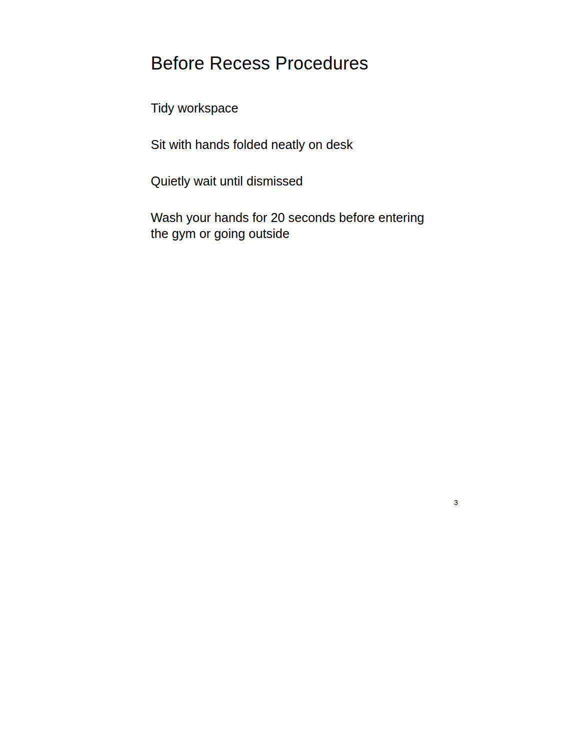Before Recess Procedures
Tidy workspace
Sit with hands folded neatly on desk
Quietly wait until dismissed
Wash your hands for 20 seconds before entering the gym or going outside
3